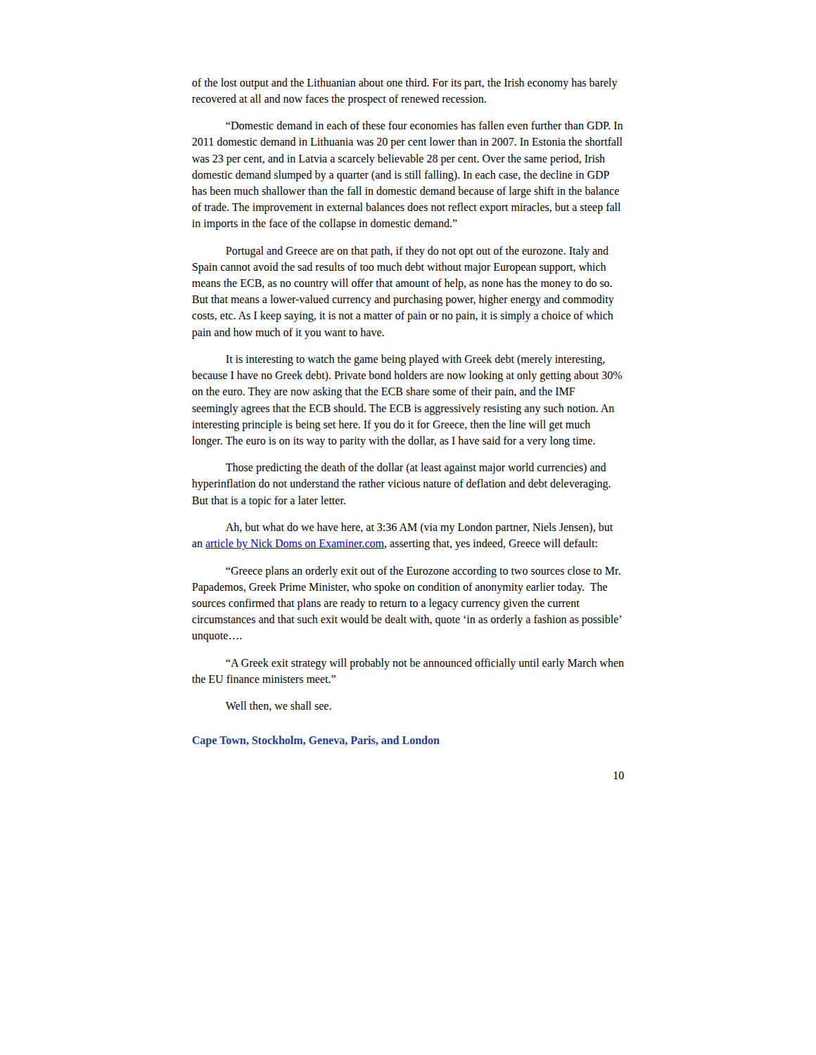of the lost output and the Lithuanian about one third. For its part, the Irish economy has barely recovered at all and now faces the prospect of renewed recession.
“Domestic demand in each of these four economies has fallen even further than GDP. In 2011 domestic demand in Lithuania was 20 per cent lower than in 2007. In Estonia the shortfall was 23 per cent, and in Latvia a scarcely believable 28 per cent. Over the same period, Irish domestic demand slumped by a quarter (and is still falling). In each case, the decline in GDP has been much shallower than the fall in domestic demand because of large shift in the balance of trade. The improvement in external balances does not reflect export miracles, but a steep fall in imports in the face of the collapse in domestic demand.”
Portugal and Greece are on that path, if they do not opt out of the eurozone. Italy and Spain cannot avoid the sad results of too much debt without major European support, which means the ECB, as no country will offer that amount of help, as none has the money to do so. But that means a lower-valued currency and purchasing power, higher energy and commodity costs, etc. As I keep saying, it is not a matter of pain or no pain, it is simply a choice of which pain and how much of it you want to have.
It is interesting to watch the game being played with Greek debt (merely interesting, because I have no Greek debt). Private bond holders are now looking at only getting about 30% on the euro. They are now asking that the ECB share some of their pain, and the IMF seemingly agrees that the ECB should. The ECB is aggressively resisting any such notion. An interesting principle is being set here. If you do it for Greece, then the line will get much longer. The euro is on its way to parity with the dollar, as I have said for a very long time.
Those predicting the death of the dollar (at least against major world currencies) and hyperinflation do not understand the rather vicious nature of deflation and debt deleveraging. But that is a topic for a later letter.
Ah, but what do we have here, at 3:36 AM (via my London partner, Niels Jensen), but an article by Nick Doms on Examiner.com, asserting that, yes indeed, Greece will default:
“Greece plans an orderly exit out of the Eurozone according to two sources close to Mr. Papademos, Greek Prime Minister, who spoke on condition of anonymity earlier today. The sources confirmed that plans are ready to return to a legacy currency given the current circumstances and that such exit would be dealt with, quote ‘in as orderly a fashion as possible’ unquote….
“A Greek exit strategy will probably not be announced officially until early March when the EU finance ministers meet.”
Well then, we shall see.
Cape Town, Stockholm, Geneva, Paris, and London
10